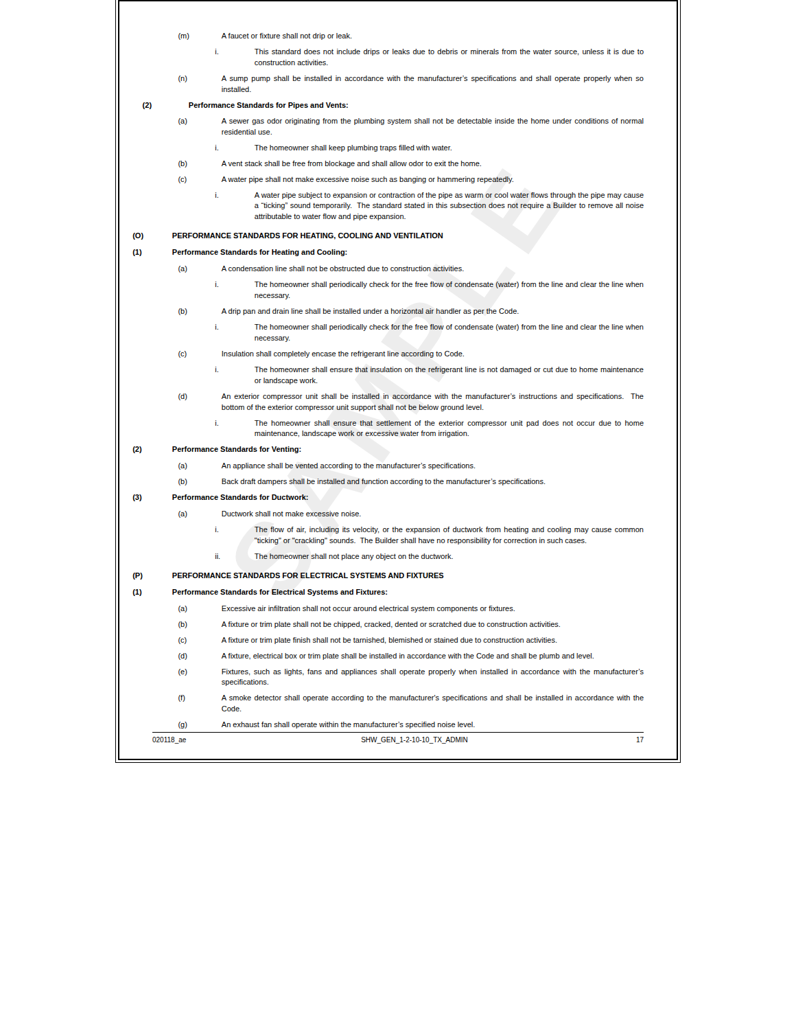SAMPLE
(m) A faucet or fixture shall not drip or leak.
i. This standard does not include drips or leaks due to debris or minerals from the water source, unless it is due to construction activities.
(n) A sump pump shall be installed in accordance with the manufacturer’s specifications and shall operate properly when so installed.
(2) Performance Standards for Pipes and Vents:
(a) A sewer gas odor originating from the plumbing system shall not be detectable inside the home under conditions of normal residential use.
i. The homeowner shall keep plumbing traps filled with water.
(b) A vent stack shall be free from blockage and shall allow odor to exit the home.
(c) A water pipe shall not make excessive noise such as banging or hammering repeatedly.
i. A water pipe subject to expansion or contraction of the pipe as warm or cool water flows through the pipe may cause a “ticking” sound temporarily. The standard stated in this subsection does not require a Builder to remove all noise attributable to water flow and pipe expansion.
(O) PERFORMANCE STANDARDS FOR HEATING, COOLING AND VENTILATION
(1) Performance Standards for Heating and Cooling:
(a) A condensation line shall not be obstructed due to construction activities.
i. The homeowner shall periodically check for the free flow of condensate (water) from the line and clear the line when necessary.
(b) A drip pan and drain line shall be installed under a horizontal air handler as per the Code.
i. The homeowner shall periodically check for the free flow of condensate (water) from the line and clear the line when necessary.
(c) Insulation shall completely encase the refrigerant line according to Code.
i. The homeowner shall ensure that insulation on the refrigerant line is not damaged or cut due to home maintenance or landscape work.
(d) An exterior compressor unit shall be installed in accordance with the manufacturer’s instructions and specifications. The bottom of the exterior compressor unit support shall not be below ground level.
i. The homeowner shall ensure that settlement of the exterior compressor unit pad does not occur due to home maintenance, landscape work or excessive water from irrigation.
(2) Performance Standards for Venting:
(a) An appliance shall be vented according to the manufacturer’s specifications.
(b) Back draft dampers shall be installed and function according to the manufacturer’s specifications.
(3) Performance Standards for Ductwork:
(a) Ductwork shall not make excessive noise.
i. The flow of air, including its velocity, or the expansion of ductwork from heating and cooling may cause common "ticking" or "crackling" sounds. The Builder shall have no responsibility for correction in such cases.
ii. The homeowner shall not place any object on the ductwork.
(P) PERFORMANCE STANDARDS FOR ELECTRICAL SYSTEMS AND FIXTURES
(1) Performance Standards for Electrical Systems and Fixtures:
(a) Excessive air infiltration shall not occur around electrical system components or fixtures.
(b) A fixture or trim plate shall not be chipped, cracked, dented or scratched due to construction activities.
(c) A fixture or trim plate finish shall not be tarnished, blemished or stained due to construction activities.
(d) A fixture, electrical box or trim plate shall be installed in accordance with the Code and shall be plumb and level.
(e) Fixtures, such as lights, fans and appliances shall operate properly when installed in accordance with the manufacturer’s specifications.
(f) A smoke detector shall operate according to the manufacturer's specifications and shall be installed in accordance with the Code.
(g) An exhaust fan shall operate within the manufacturer’s specified noise level.
020118_ae
SHW_GEN_1-2-10-10_TX_ADMIN
17